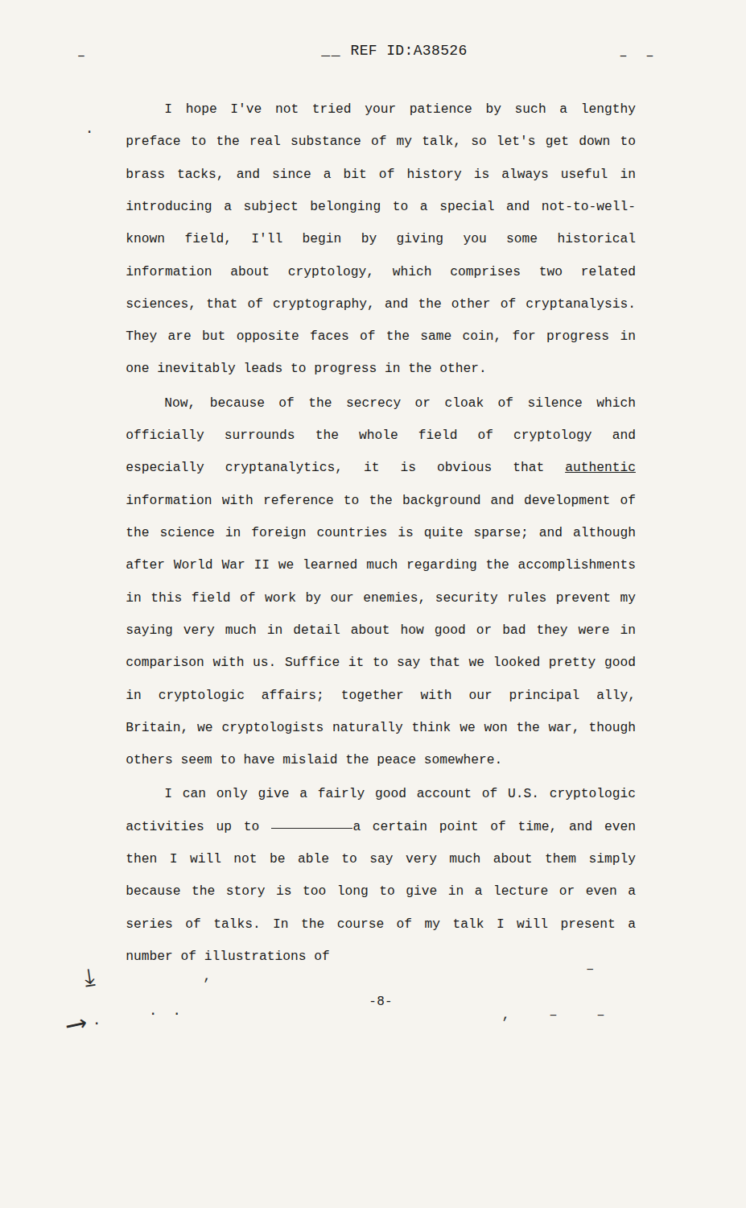–
– –
__ REF ID:A38526
.
I hope I've not tried your patience by such a lengthy preface to the real substance of my talk, so let's get down to brass tacks, and since a bit of history is always useful in introducing a subject belonging to a special and not-to-well-known field, I'll begin by giving you some historical information about cryptology, which comprises two related sciences, that of cryptography, and the other of cryptanalysis. They are but opposite faces of the same coin, for progress in one inevitably leads to progress in the other.
Now, because of the secrecy or cloak of silence which officially surrounds the whole field of cryptology and especially cryptanalytics, it is obvious that authentic information with reference to the background and development of the science in foreign countries is quite sparse; and although after World War II we learned much regarding the accomplishments in this field of work by our enemies, security rules prevent my saying very much in detail about how good or bad they were in comparison with us. Suffice it to say that we looked pretty good in cryptologic affairs; together with our principal ally, Britain, we cryptologists naturally think we won the war, though others seem to have mislaid the peace somewhere.
I can only give a fairly good account of U.S. cryptologic activities up to a certain point of time, and even then I will not be able to say very much about them simply because the story is too long to give in a lecture or even a series of talks. In the course of my talk I will present a number of illustrations of
-8-
,
–
⤓
⟶
⋅
⋅ ⋅
, – –